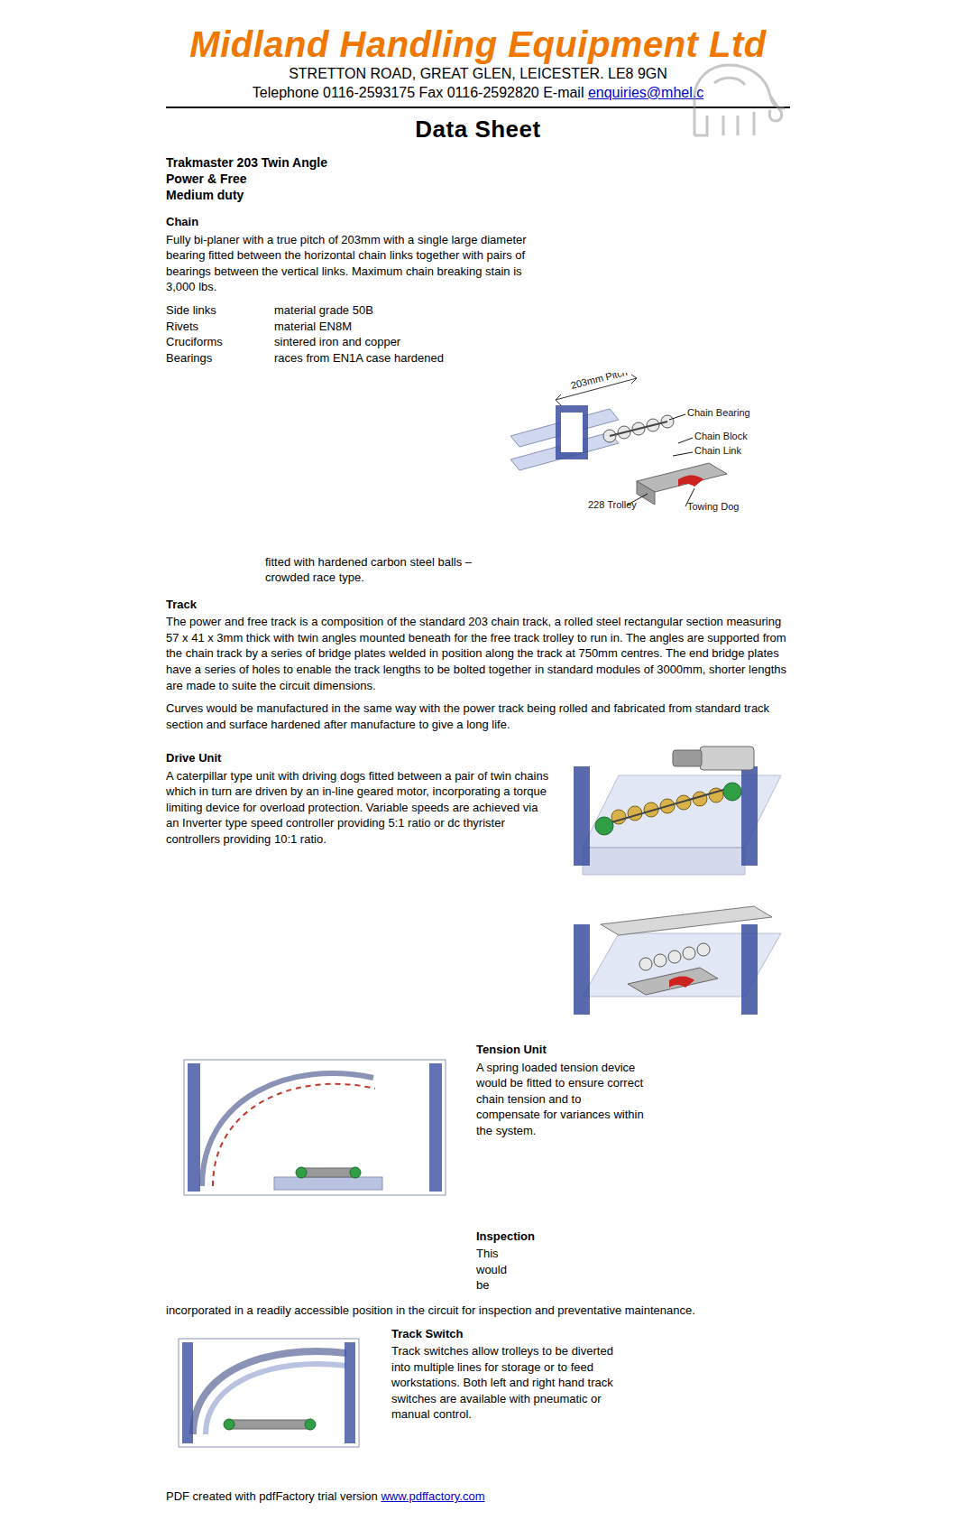Midland Handling Equipment Ltd
STRETTON ROAD, GREAT GLEN, LEICESTER. LE8 9GN
Telephone 0116-2593175 Fax 0116-2592820 E-mail enquiries@mhel.c
Data Sheet
Trakmaster 203 Twin Angle
Power & Free
Medium duty
Chain
Fully bi-planer with a true pitch of 203mm with a single large diameter bearing fitted between the horizontal chain links together with pairs of bearings between the vertical links. Maximum chain breaking stain is 3,000 lbs.
| Side links | material grade 50B |
| Rivets | material EN8M |
| Cruciforms | sintered iron and copper |
| Bearings | races from EN1A case hardened |
203mm Pitch Chain Bearing Chain Block Chain Link 228 Trolley Towing Dog
fitted with hardened carbon steel balls – crowded race type.
Track
The power and free track is a composition of the standard 203 chain track, a rolled steel rectangular section measuring 57 x 41 x 3mm thick with twin angles mounted beneath for the free track trolley to run in. The angles are supported from the chain track by a series of bridge plates welded in position along the track at 750mm centres. The end bridge plates have a series of holes to enable the track lengths to be bolted together in standard modules of 3000mm, shorter lengths are made to suite the circuit dimensions.
Curves would be manufactured in the same way with the power track being rolled and fabricated from standard track section and surface hardened after manufacture to give a long life.
Drive Unit
A caterpillar type unit with driving dogs fitted between a pair of twin chains which in turn are driven by an in-line geared motor, incorporating a torque limiting device for overload protection. Variable speeds are achieved via an Inverter type speed controller providing 5:1 ratio or dc thyrister controllers providing 10:1 ratio.
Tension Unit
A spring loaded tension device would be fitted to ensure correct chain tension and to compensate for variances within the system.
Inspection
This would be
incorporated in a readily accessible position in the circuit for inspection and preventative maintenance.
Track Switch
Track switches allow trolleys to be diverted into multiple lines for storage or to feed workstations. Both left and right hand track switches are available with pneumatic or manual control.
PDF created with pdfFactory trial version www.pdffactory.com